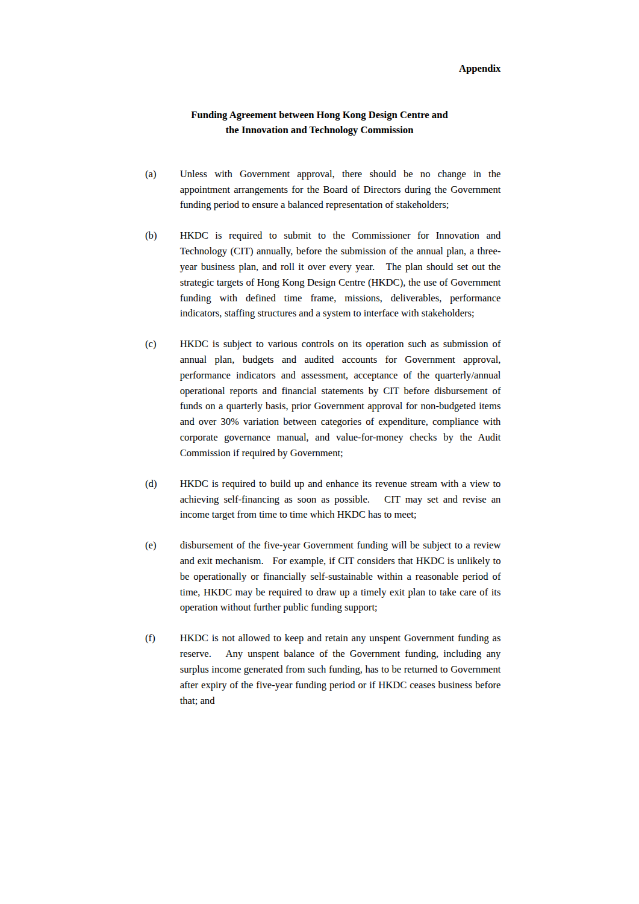Appendix
Funding Agreement between Hong Kong Design Centre and
the Innovation and Technology Commission
(a) Unless with Government approval, there should be no change in the appointment arrangements for the Board of Directors during the Government funding period to ensure a balanced representation of stakeholders;
(b) HKDC is required to submit to the Commissioner for Innovation and Technology (CIT) annually, before the submission of the annual plan, a three-year business plan, and roll it over every year. The plan should set out the strategic targets of Hong Kong Design Centre (HKDC), the use of Government funding with defined time frame, missions, deliverables, performance indicators, staffing structures and a system to interface with stakeholders;
(c) HKDC is subject to various controls on its operation such as submission of annual plan, budgets and audited accounts for Government approval, performance indicators and assessment, acceptance of the quarterly/annual operational reports and financial statements by CIT before disbursement of funds on a quarterly basis, prior Government approval for non-budgeted items and over 30% variation between categories of expenditure, compliance with corporate governance manual, and value-for-money checks by the Audit Commission if required by Government;
(d) HKDC is required to build up and enhance its revenue stream with a view to achieving self-financing as soon as possible. CIT may set and revise an income target from time to time which HKDC has to meet;
(e) disbursement of the five-year Government funding will be subject to a review and exit mechanism. For example, if CIT considers that HKDC is unlikely to be operationally or financially self-sustainable within a reasonable period of time, HKDC may be required to draw up a timely exit plan to take care of its operation without further public funding support;
(f) HKDC is not allowed to keep and retain any unspent Government funding as reserve. Any unspent balance of the Government funding, including any surplus income generated from such funding, has to be returned to Government after expiry of the five-year funding period or if HKDC ceases business before that; and